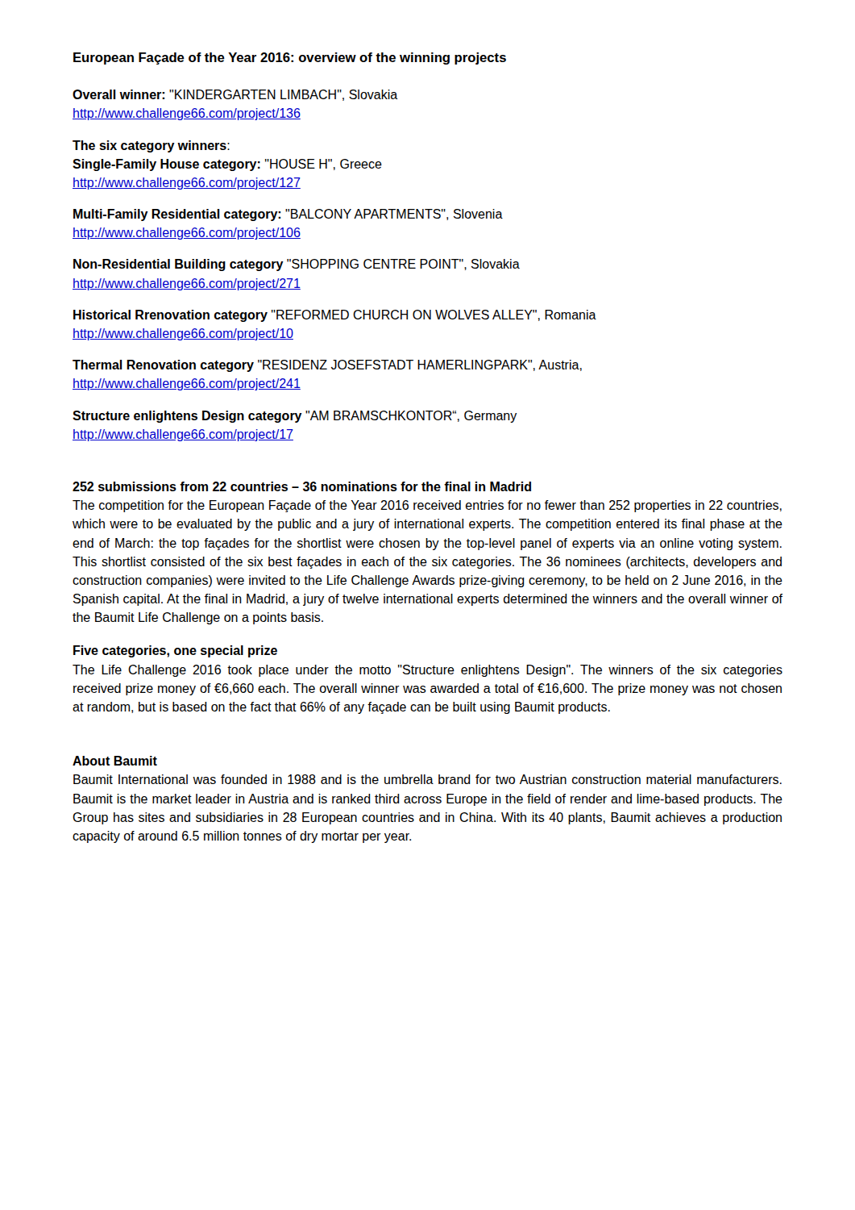European Façade of the Year 2016: overview of the winning projects
Overall winner: "KINDERGARTEN LIMBACH", Slovakia
http://www.challenge66.com/project/136
The six category winners:
Single-Family House category: "HOUSE H", Greece
http://www.challenge66.com/project/127
Multi-Family Residential category: "BALCONY APARTMENTS", Slovenia
http://www.challenge66.com/project/106
Non-Residential Building category "SHOPPING CENTRE POINT", Slovakia
http://www.challenge66.com/project/271
Historical Rrenovation category "REFORMED CHURCH ON WOLVES ALLEY", Romania
http://www.challenge66.com/project/10
Thermal Renovation category "RESIDENZ JOSEFSTADT HAMERLINGPARK", Austria,
http://www.challenge66.com/project/241
Structure enlightens Design category "AM BRAMSCHKONTOR“, Germany
http://www.challenge66.com/project/17
252 submissions from 22 countries – 36 nominations for the final in Madrid
The competition for the European Façade of the Year 2016 received entries for no fewer than 252 properties in 22 countries, which were to be evaluated by the public and a jury of international experts. The competition entered its final phase at the end of March: the top façades for the shortlist were chosen by the top-level panel of experts via an online voting system. This shortlist consisted of the six best façades in each of the six categories. The 36 nominees (architects, developers and construction companies) were invited to the Life Challenge Awards prize-giving ceremony, to be held on 2 June 2016, in the Spanish capital. At the final in Madrid, a jury of twelve international experts determined the winners and the overall winner of the Baumit Life Challenge on a points basis.
Five categories, one special prize
The Life Challenge 2016 took place under the motto "Structure enlightens Design". The winners of the six categories received prize money of €6,660 each. The overall winner was awarded a total of €16,600. The prize money was not chosen at random, but is based on the fact that 66% of any façade can be built using Baumit products.
About Baumit
Baumit International was founded in 1988 and is the umbrella brand for two Austrian construction material manufacturers. Baumit is the market leader in Austria and is ranked third across Europe in the field of render and lime-based products. The Group has sites and subsidiaries in 28 European countries and in China. With its 40 plants, Baumit achieves a production capacity of around 6.5 million tonnes of dry mortar per year.